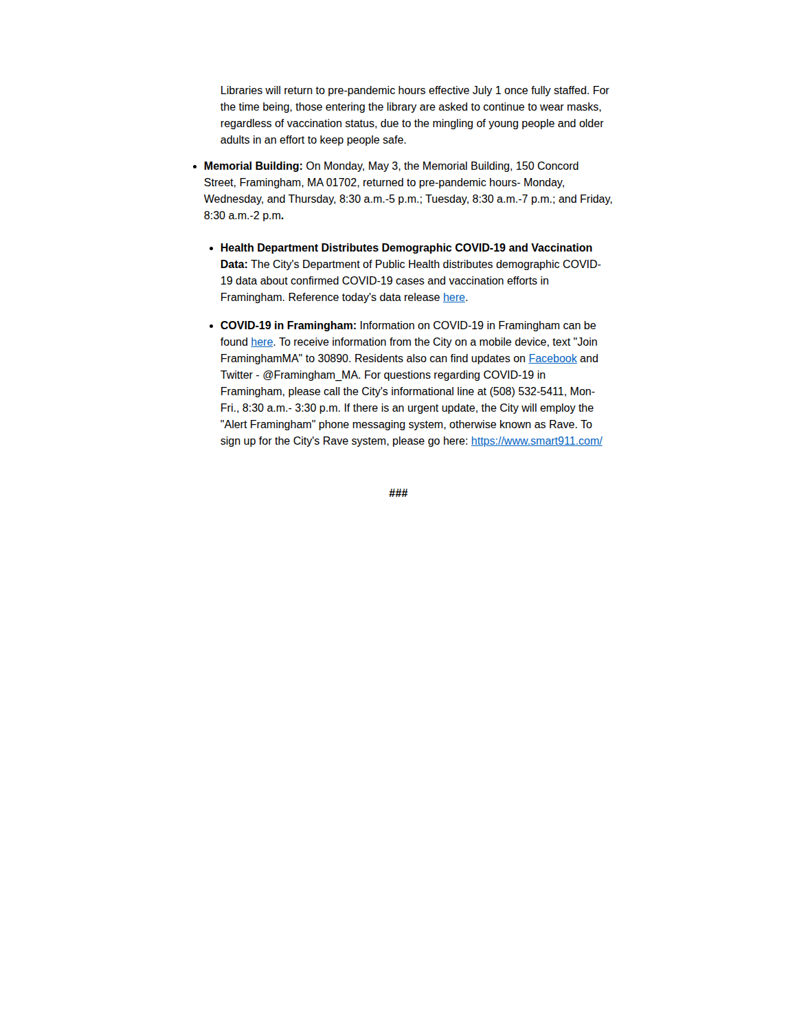Libraries will return to pre-pandemic hours effective July 1 once fully staffed. For the time being, those entering the library are asked to continue to wear masks, regardless of vaccination status, due to the mingling of young people and older adults in an effort to keep people safe.
Memorial Building: On Monday, May 3, the Memorial Building, 150 Concord Street, Framingham, MA 01702, returned to pre-pandemic hours- Monday, Wednesday, and Thursday, 8:30 a.m.-5 p.m.; Tuesday, 8:30 a.m.-7 p.m.; and Friday, 8:30 a.m.-2 p.m.
Health Department Distributes Demographic COVID-19 and Vaccination Data: The City's Department of Public Health distributes demographic COVID-19 data about confirmed COVID-19 cases and vaccination efforts in Framingham. Reference today's data release here.
COVID-19 in Framingham: Information on COVID-19 in Framingham can be found here. To receive information from the City on a mobile device, text "Join FraminghamMA" to 30890. Residents also can find updates on Facebook and Twitter - @Framingham_MA. For questions regarding COVID-19 in Framingham, please call the City's informational line at (508) 532-5411, Mon-Fri., 8:30 a.m.- 3:30 p.m. If there is an urgent update, the City will employ the "Alert Framingham" phone messaging system, otherwise known as Rave. To sign up for the City's Rave system, please go here: https://www.smart911.com/
###